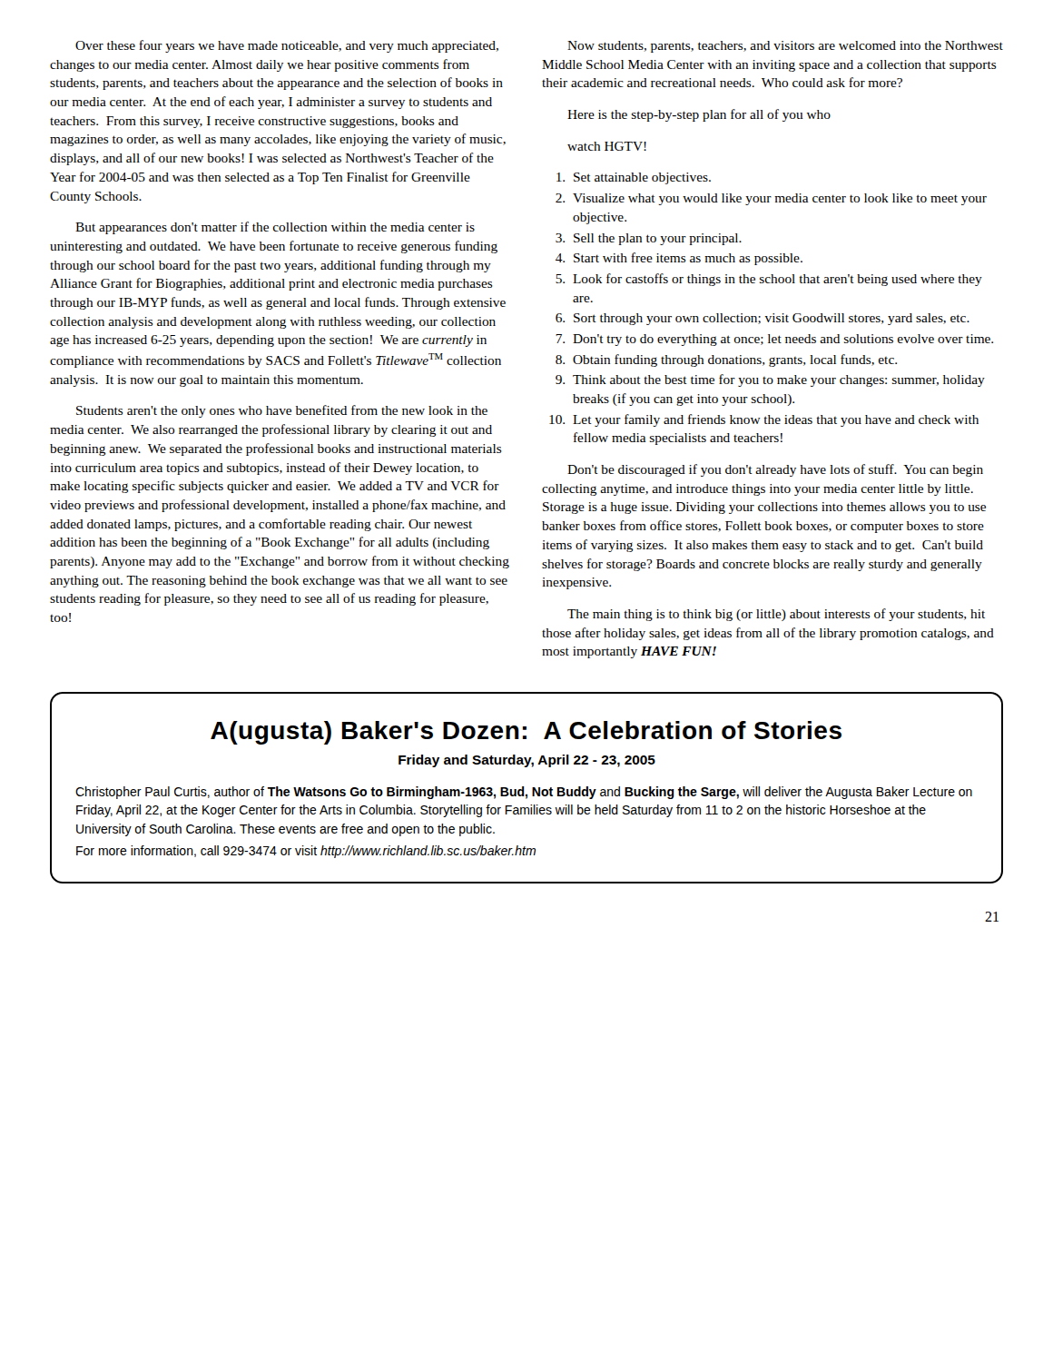Over these four years we have made noticeable, and very much appreciated, changes to our media center. Almost daily we hear positive comments from students, parents, and teachers about the appearance and the selection of books in our media center. At the end of each year, I administer a survey to students and teachers. From this survey, I receive constructive suggestions, books and magazines to order, as well as many accolades, like enjoying the variety of music, displays, and all of our new books! I was selected as Northwest's Teacher of the Year for 2004-05 and was then selected as a Top Ten Finalist for Greenville County Schools.
But appearances don't matter if the collection within the media center is uninteresting and outdated. We have been fortunate to receive generous funding through our school board for the past two years, additional funding through my Alliance Grant for Biographies, additional print and electronic media purchases through our IB-MYP funds, as well as general and local funds. Through extensive collection analysis and development along with ruthless weeding, our collection age has increased 6-25 years, depending upon the section! We are currently in compliance with recommendations by SACS and Follett's Titlewave TM collection analysis. It is now our goal to maintain this momentum.
Students aren't the only ones who have benefited from the new look in the media center. We also rearranged the professional library by clearing it out and beginning anew. We separated the professional books and instructional materials into curriculum area topics and subtopics, instead of their Dewey location, to make locating specific subjects quicker and easier. We added a TV and VCR for video previews and professional development, installed a phone/fax machine, and added donated lamps, pictures, and a comfortable reading chair. Our newest addition has been the beginning of a "Book Exchange" for all adults (including parents). Anyone may add to the "Exchange" and borrow from it without checking anything out. The reasoning behind the book exchange was that we all want to see students reading for pleasure, so they need to see all of us reading for pleasure, too!
Now students, parents, teachers, and visitors are welcomed into the Northwest Middle School Media Center with an inviting space and a collection that supports their academic and recreational needs. Who could ask for more?
Here is the step-by-step plan for all of you who
watch HGTV!
Set attainable objectives.
Visualize what you would like your media center to look like to meet your objective.
Sell the plan to your principal.
Start with free items as much as possible.
Look for castoffs or things in the school that aren't being used where they are.
Sort through your own collection; visit Goodwill stores, yard sales, etc.
Don't try to do everything at once; let needs and solutions evolve over time.
Obtain funding through donations, grants, local funds, etc.
Think about the best time for you to make your changes: summer, holiday breaks (if you can get into your school).
Let your family and friends know the ideas that you have and check with fellow media specialists and teachers!
Don't be discouraged if you don't already have lots of stuff. You can begin collecting anytime, and introduce things into your media center little by little. Storage is a huge issue. Dividing your collections into themes allows you to use banker boxes from office stores, Follett book boxes, or computer boxes to store items of varying sizes. It also makes them easy to stack and to get. Can't build shelves for storage? Boards and concrete blocks are really sturdy and generally inexpensive.
The main thing is to think big (or little) about interests of your students, hit those after holiday sales, get ideas from all of the library promotion catalogs, and most importantly HAVE FUN!
A(ugusta) Baker's Dozen: A Celebration of Stories
Friday and Saturday, April 22 - 23, 2005
Christopher Paul Curtis, author of The Watsons Go to Birmingham-1963, Bud, Not Buddy and Bucking the Sarge, will deliver the Augusta Baker Lecture on Friday, April 22, at the Koger Center for the Arts in Columbia. Storytelling for Families will be held Saturday from 11 to 2 on the historic Horseshoe at the University of South Carolina. These events are free and open to the public.
For more information, call 929-3474 or visit http://www.richland.lib.sc.us/baker.htm
21